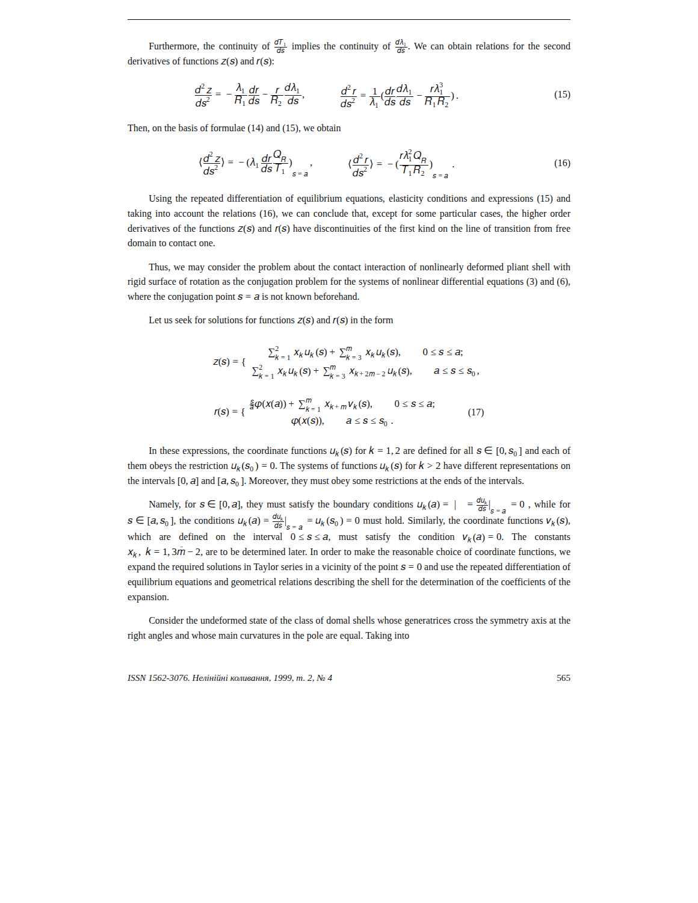Furthermore, the continuity of dT1ds implies the continuity of dλ1ds. We can obtain relations for the second derivatives of functions z(s) and r(s):
d2zds2 = − λ1R1 drds − rR2 dλ1ds , d2rds2 = 1λ1 ( drds dλ1ds − rλ13R1R2 ) .
(15)
Then, on the basis of formulae (14) and (15), we obtain
⟨ d2zds2 ⟩ = − ( λ1 drds QRT1 ) s=a , ⟨ d2rds2 ⟩ = − ( rλ12QR T1R2 ) s=a .
(16)
Using the repeated differentiation of equilibrium equations, elasticity conditions and expressions (15) and taking into account the relations (16), we can conclude that, except for some particular cases, the higher order derivatives of the functions z(s) and r(s) have discontinuities of the first kind on the line of transition from free domain to contact one.
Thus, we may consider the problem about the contact interaction of nonlinearly deformed pliant shell with rigid surface of rotation as the conjugation problem for the systems of nonlinear differential equations (3) and (6), where the conjugation point s=a is not known beforehand.
Let us seek for solutions for functions z(s) and r(s) in the form
z(s)= { ∑k=12 xkuk(s) + ∑k=3m xkuk(s) , 0≤s≤a; ∑k=12 xkuk(s) + ∑k=3m xk+2m−2 uk(s) , a≤s≤s0,
r(s)= { sa φ (x(a)) + ∑k=1m xk+m vk(s) , 0≤s≤a; φ(x(s)) , a≤s≤s0.
(17)
In these expressions, the coordinate functions uk(s) for k=1,2 are defined for all s∈[0,s0] and each of them obeys the restriction uk(s0)=0. The systems of functions uk(s) for k>2 have different representations on the intervals [0,a] and [a,s0]. Moreover, they must obey some restrictions at the ends of the intervals.
Namely, for s∈[0,a], they must satisfy the boundary conditions uk(a)=| =dukds|s=a=0 , while for s∈[a,s0], the conditions uk(a)=dukds|s=a=uk(s0)=0 must hold. Similarly, the coordinate functions vk(s), which are defined on the interval 0≤s≤a, must satisfy the condition vk(a)=0. The constants xk,k=1,3m−2‾, are to be determined later. In order to make the reasonable choice of coordinate functions, we expand the required solutions in Taylor series in a vicinity of the point s=0 and use the repeated differentiation of equilibrium equations and geometrical relations describing the shell for the determination of the coefficients of the expansion.
Consider the undeformed state of the class of domal shells whose generatrices cross the symmetry axis at the right angles and whose main curvatures in the pole are equal. Taking into
ISSN 1562-3076. Нелінійні коливання, 1999, т. 2, № 4 565